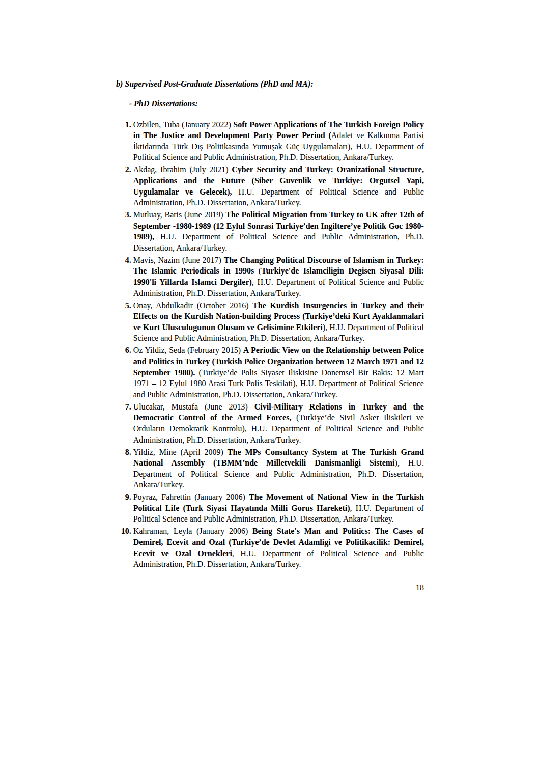b) Supervised Post-Graduate Dissertations (PhD and MA):
- PhD Dissertations:
Ozbilen, Tuba (January 2022) Soft Power Applications of The Turkish Foreign Policy in The Justice and Development Party Power Period (Adalet ve Kalkınma Partisi İktidarında Türk Dış Politikasında Yumuşak Güç Uygulamaları), H.U. Department of Political Science and Public Administration, Ph.D. Dissertation, Ankara/Turkey.
Akdag, Ibrahim (July 2021) Cyber Security and Turkey: Oranizational Structure, Applications and the Future (Siber Guvenlik ve Turkiye: Orgutsel Yapi, Uygulamalar ve Gelecek), H.U. Department of Political Science and Public Administration, Ph.D. Dissertation, Ankara/Turkey.
Mutluay, Baris (June 2019) The Political Migration from Turkey to UK after 12th of September -1980-1989 (12 Eylul Sonrasi Turkiye’den Ingiltere’ye Politik Goc 1980-1989), H.U. Department of Political Science and Public Administration, Ph.D. Dissertation, Ankara/Turkey.
Mavis, Nazim (June 2017) The Changing Political Discourse of Islamism in Turkey: The Islamic Periodicals in 1990s (Turkiye'de Islamciligin Degisen Siyasal Dili: 1990'li Yillarda Islamci Dergiler), H.U. Department of Political Science and Public Administration, Ph.D. Dissertation, Ankara/Turkey.
Onay, Abdulkadir (October 2016) The Kurdish Insurgencies in Turkey and their Effects on the Kurdish Nation-building Process (Turkiye’deki Kurt Ayaklanmalari ve Kurt Ulusculugunun Olusum ve Gelisimine Etkileri), H.U. Department of Political Science and Public Administration, Ph.D. Dissertation, Ankara/Turkey.
Oz Yildiz, Seda (February 2015) A Periodic View on the Relationship between Police and Politics in Turkey (Turkish Police Organization between 12 March 1971 and 12 September 1980). (Turkiye’de Polis Siyaset Iliskisine Donemsel Bir Bakis: 12 Mart 1971 – 12 Eylul 1980 Arasi Turk Polis Teskilati), H.U. Department of Political Science and Public Administration, Ph.D. Dissertation, Ankara/Turkey.
Ulucakar, Mustafa (June 2013) Civil-Military Relations in Turkey and the Democratic Control of the Armed Forces, (Turkiye’de Sivil Asker Iliskileri ve Orduların Demokratik Kontrolu), H.U. Department of Political Science and Public Administration, Ph.D. Dissertation, Ankara/Turkey.
Yildiz, Mine (April 2009) The MPs Consultancy System at The Turkish Grand National Assembly (TBMM’nde Milletvekili Danismanligi Sistemi), H.U. Department of Political Science and Public Administration, Ph.D. Dissertation, Ankara/Turkey.
Poyraz, Fahrettin (January 2006) The Movement of National View in the Turkish Political Life (Turk Siyasi Hayatında Milli Gorus Hareketi), H.U. Department of Political Science and Public Administration, Ph.D. Dissertation, Ankara/Turkey.
Kahraman, Leyla (January 2006) Being State's Man and Politics: The Cases of Demirel, Ecevit and Ozal (Turkiye’de Devlet Adamligi ve Politikacilik: Demirel, Ecevit ve Ozal Ornekleri, H.U. Department of Political Science and Public Administration, Ph.D. Dissertation, Ankara/Turkey.
18